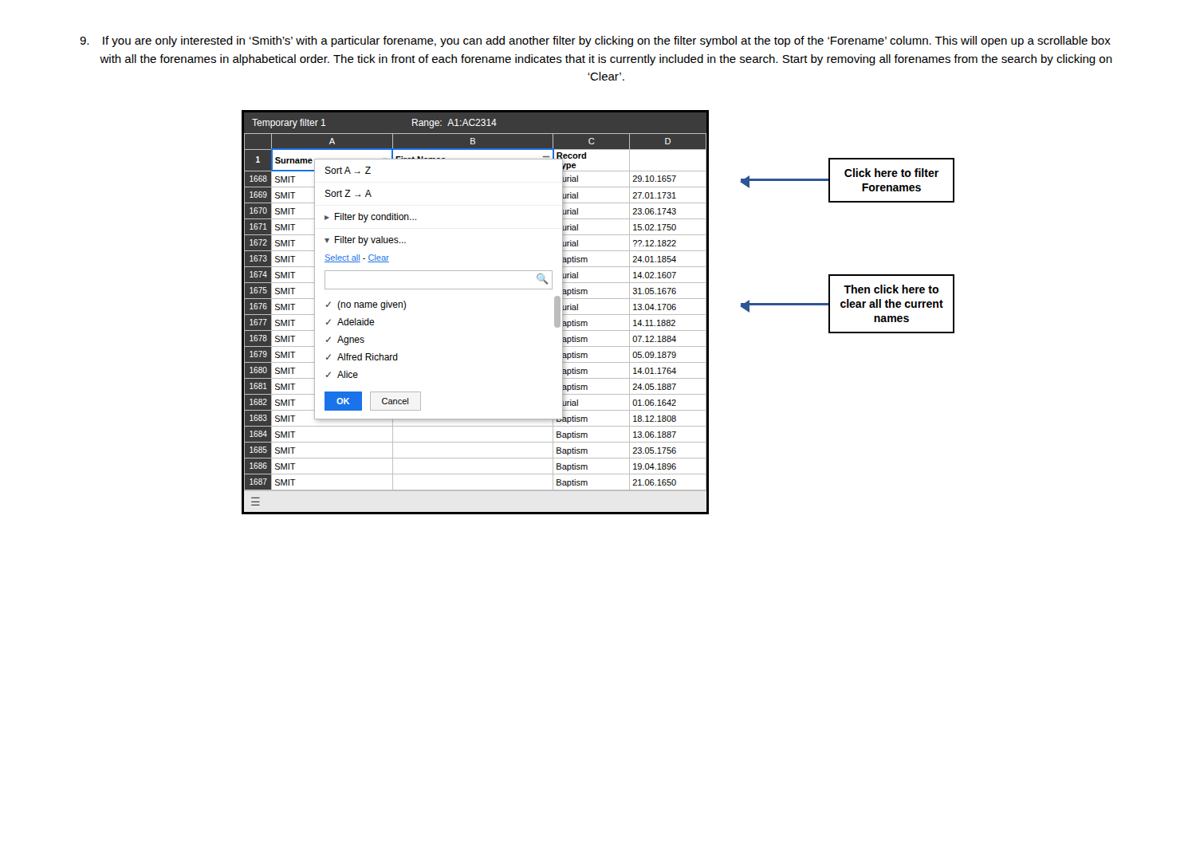9.
If you are only interested in ‘Smith’s’ with a particular forename, you can add another filter by clicking on the filter symbol at the top of the ‘Forename’ column. This will open up a scrollable box with all the forenames in alphabetical order. The tick in front of each forename indicates that it is currently included in the search. Start by removing all forenames from the search by clicking on ‘Clear’.
Temporary filter 1
Range: A1:AC2314
| | A | B | C | D |
| --- | --- | --- | --- | --- |
| 1 | Surname ▼ | First Names ☰ | Record Type | |
| 1668 | SMIT | | Burial | 29.10.1657 |
| 1669 | SMIT | | Burial | 27.01.1731 |
| 1670 | SMIT | | Burial | 23.06.1743 |
| 1671 | SMIT | | Burial | 15.02.1750 |
| 1672 | SMIT | | Burial | ??.12.1822 |
| 1673 | SMIT | | Baptism | 24.01.1854 |
| 1674 | SMIT | | Burial | 14.02.1607 |
| 1675 | SMIT | | Baptism | 31.05.1676 |
| 1676 | SMIT | | Burial | 13.04.1706 |
| 1677 | SMIT | | Baptism | 14.11.1882 |
| 1678 | SMIT | | Baptism | 07.12.1884 |
| 1679 | SMIT | | Baptism | 05.09.1879 |
| 1680 | SMIT | | Baptism | 14.01.1764 |
| 1681 | SMIT | | Baptism | 24.05.1887 |
| 1682 | SMIT | | Burial | 01.06.1642 |
| 1683 | SMIT | | Baptism | 18.12.1808 |
| 1684 | SMIT | | Baptism | 13.06.1887 |
| 1685 | SMIT | | Baptism | 23.05.1756 |
| 1686 | SMIT | | Baptism | 19.04.1896 |
| 1687 | SMIT | | Baptism | 21.06.1650 |
☰
Sort A → Z
Sort Z → A
▸Filter by condition...
▾Filter by values...
Select all - Clear
🔍
✓(no name given)
✓Adelaide
✓Agnes
✓Alfred Richard
✓Alice
OK
Cancel
Click here to filter Forenames
Then click here to clear all the current names